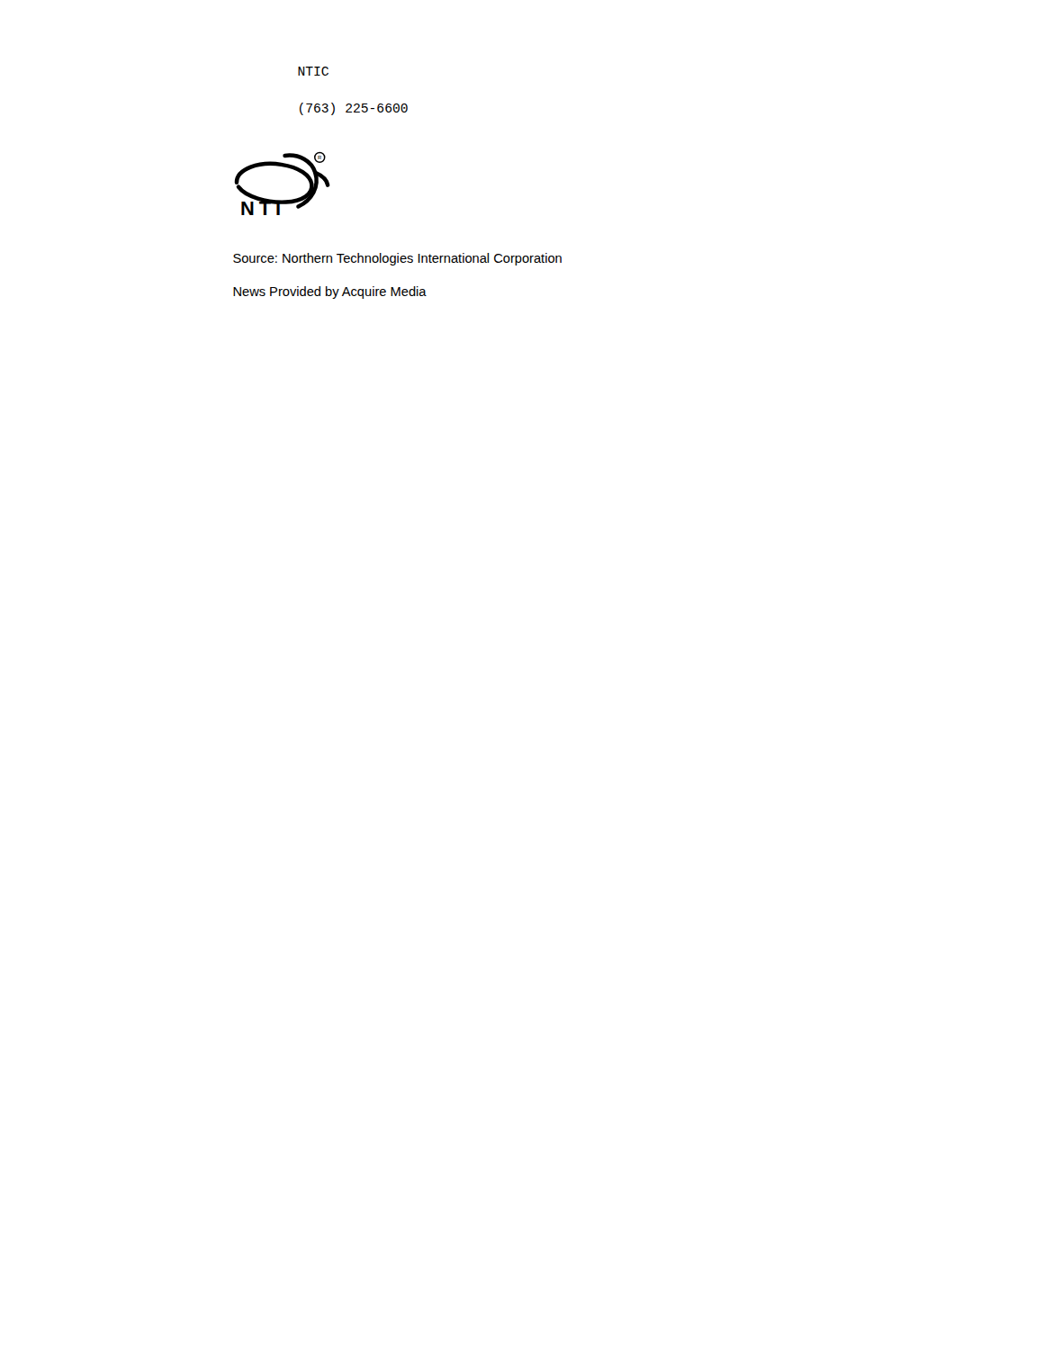NTIC
(763) 225-6600
R NTI
Source: Northern Technologies International Corporation
News Provided by Acquire Media